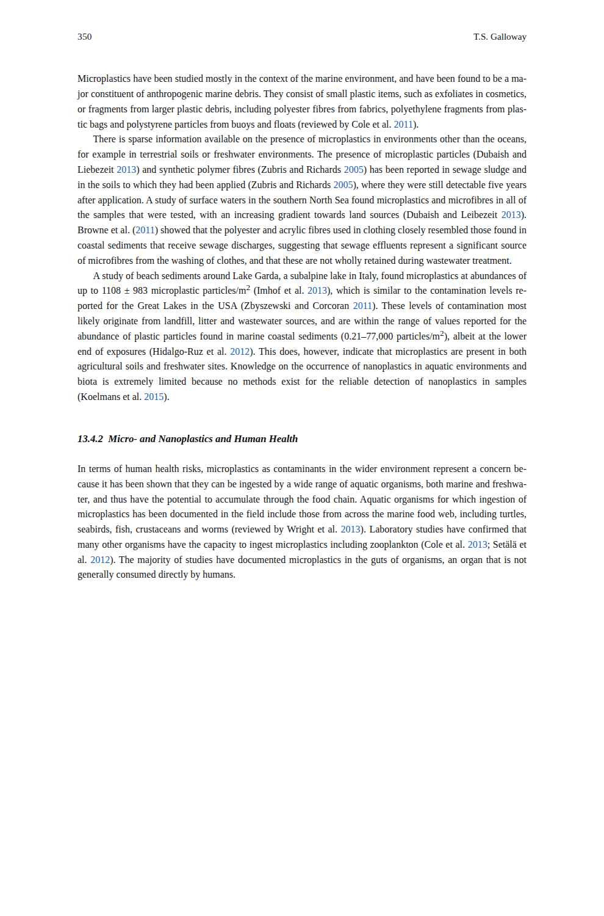350 T.S. Galloway
Microplastics have been studied mostly in the context of the marine environment, and have been found to be a major constituent of anthropogenic marine debris. They consist of small plastic items, such as exfoliates in cosmetics, or fragments from larger plastic debris, including polyester fibres from fabrics, polyethylene fragments from plastic bags and polystyrene particles from buoys and floats (reviewed by Cole et al. 2011).
There is sparse information available on the presence of microplastics in environments other than the oceans, for example in terrestrial soils or freshwater environments. The presence of microplastic particles (Dubaish and Liebezeit 2013) and synthetic polymer fibres (Zubris and Richards 2005) has been reported in sewage sludge and in the soils to which they had been applied (Zubris and Richards 2005), where they were still detectable five years after application. A study of surface waters in the southern North Sea found microplastics and microfibres in all of the samples that were tested, with an increasing gradient towards land sources (Dubaish and Leibezeit 2013). Browne et al. (2011) showed that the polyester and acrylic fibres used in clothing closely resembled those found in coastal sediments that receive sewage discharges, suggesting that sewage effluents represent a significant source of microfibres from the washing of clothes, and that these are not wholly retained during wastewater treatment.
A study of beach sediments around Lake Garda, a subalpine lake in Italy, found microplastics at abundances of up to 1108 ± 983 microplastic particles/m2 (Imhof et al. 2013), which is similar to the contamination levels reported for the Great Lakes in the USA (Zbyszewski and Corcoran 2011). These levels of contamination most likely originate from landfill, litter and wastewater sources, and are within the range of values reported for the abundance of plastic particles found in marine coastal sediments (0.21–77,000 particles/m2), albeit at the lower end of exposures (Hidalgo-Ruz et al. 2012). This does, however, indicate that microplastics are present in both agricultural soils and freshwater sites. Knowledge on the occurrence of nanoplastics in aquatic environments and biota is extremely limited because no methods exist for the reliable detection of nanoplastics in samples (Koelmans et al. 2015).
13.4.2 Micro- and Nanoplastics and Human Health
In terms of human health risks, microplastics as contaminants in the wider environment represent a concern because it has been shown that they can be ingested by a wide range of aquatic organisms, both marine and freshwater, and thus have the potential to accumulate through the food chain. Aquatic organisms for which ingestion of microplastics has been documented in the field include those from across the marine food web, including turtles, seabirds, fish, crustaceans and worms (reviewed by Wright et al. 2013). Laboratory studies have confirmed that many other organisms have the capacity to ingest microplastics including zooplankton (Cole et al. 2013; Setälä et al. 2012). The majority of studies have documented microplastics in the guts of organisms, an organ that is not generally consumed directly by humans.